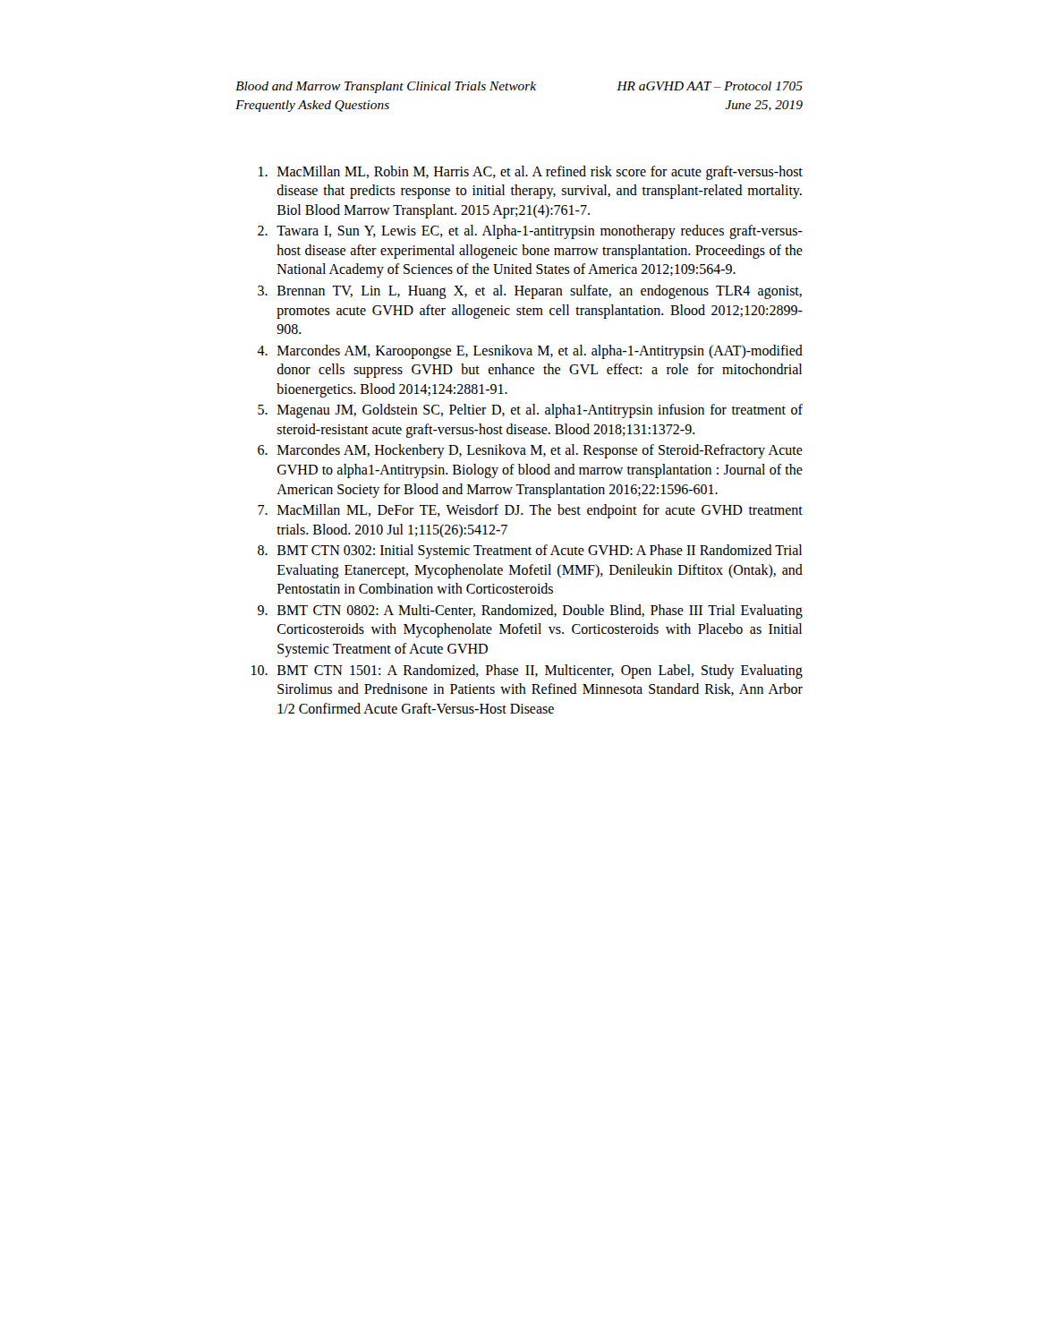Blood and Marrow Transplant Clinical Trials Network
HR aGVHD AAT – Protocol 1705
Frequently Asked Questions
June 25, 2019
MacMillan ML, Robin M, Harris AC, et al. A refined risk score for acute graft-versus-host disease that predicts response to initial therapy, survival, and transplant-related mortality. Biol Blood Marrow Transplant. 2015 Apr;21(4):761-7.
Tawara I, Sun Y, Lewis EC, et al. Alpha-1-antitrypsin monotherapy reduces graft-versus-host disease after experimental allogeneic bone marrow transplantation. Proceedings of the National Academy of Sciences of the United States of America 2012;109:564-9.
Brennan TV, Lin L, Huang X, et al. Heparan sulfate, an endogenous TLR4 agonist, promotes acute GVHD after allogeneic stem cell transplantation. Blood 2012;120:2899-908.
Marcondes AM, Karoopongse E, Lesnikova M, et al. alpha-1-Antitrypsin (AAT)-modified donor cells suppress GVHD but enhance the GVL effect: a role for mitochondrial bioenergetics. Blood 2014;124:2881-91.
Magenau JM, Goldstein SC, Peltier D, et al. alpha1-Antitrypsin infusion for treatment of steroid-resistant acute graft-versus-host disease. Blood 2018;131:1372-9.
Marcondes AM, Hockenbery D, Lesnikova M, et al. Response of Steroid-Refractory Acute GVHD to alpha1-Antitrypsin. Biology of blood and marrow transplantation : Journal of the American Society for Blood and Marrow Transplantation 2016;22:1596-601.
MacMillan ML, DeFor TE, Weisdorf DJ. The best endpoint for acute GVHD treatment trials. Blood. 2010 Jul 1;115(26):5412-7
BMT CTN 0302: Initial Systemic Treatment of Acute GVHD: A Phase II Randomized Trial Evaluating Etanercept, Mycophenolate Mofetil (MMF), Denileukin Diftitox (Ontak), and Pentostatin in Combination with Corticosteroids
BMT CTN 0802: A Multi-Center, Randomized, Double Blind, Phase III Trial Evaluating Corticosteroids with Mycophenolate Mofetil vs. Corticosteroids with Placebo as Initial Systemic Treatment of Acute GVHD
BMT CTN 1501: A Randomized, Phase II, Multicenter, Open Label, Study Evaluating Sirolimus and Prednisone in Patients with Refined Minnesota Standard Risk, Ann Arbor 1/2 Confirmed Acute Graft-Versus-Host Disease